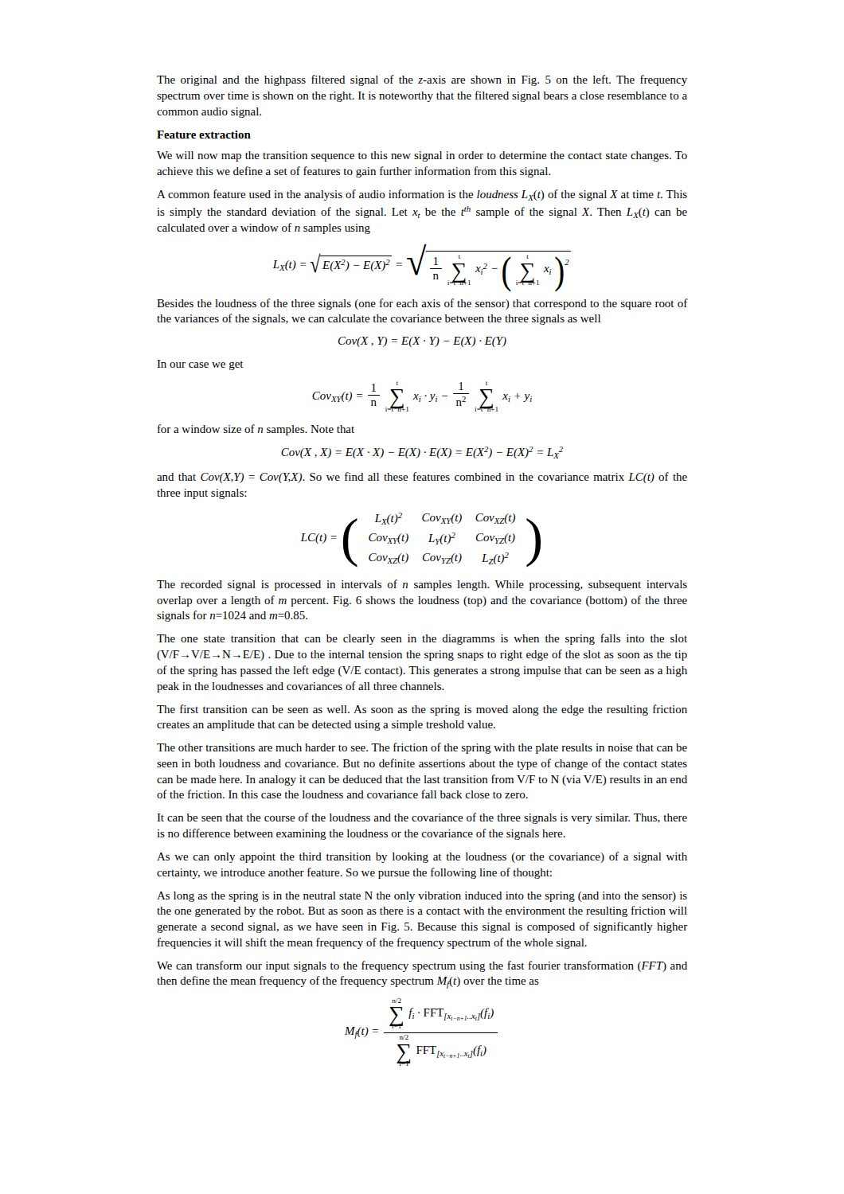The original and the highpass filtered signal of the z-axis are shown in Fig. 5 on the left. The frequency spectrum over time is shown on the right. It is noteworthy that the filtered signal bears a close resemblance to a common audio signal.
Feature extraction
We will now map the transition sequence to this new signal in order to determine the contact state changes. To achieve this we define a set of features to gain further information from this signal.
A common feature used in the analysis of audio information is the loudness LX(t) of the signal X at time t. This is simply the standard deviation of the signal. Let xt be the tth sample of the signal X. Then LX(t) can be calculated over a window of n samples using
LX(t) = √E(X2) − E(X)2 = √ 1 n t∑i=t−n+1 xi2 − ( t∑i=t−n+1 xi ) 2
Besides the loudness of the three signals (one for each axis of the sensor) that correspond to the square root of the variances of the signals, we can calculate the covariance between the three signals as well
Cov(X , Y) = E(X · Y) − E(X) · E(Y)
In our case we get
CovXY(t) = 1 n t∑i=t−n+1 xi · yi − 1 n2 t∑i=t−n+1 xi + yi
for a window size of n samples. Note that
Cov(X , X) = E(X · X) − E(X) · E(X) = E(X2) − E(X)2 = LX2
and that Cov(X,Y) = Cov(Y,X). So we find all these features combined in the covariance matrix LC(t) of the three input signals:
LC(t) = (
| L X (t) 2 | Cov XY (t) | Cov XZ (t) |
| Cov XY (t) | L Y (t) 2 | Cov YZ (t) |
| Cov XZ (t) | Cov YZ (t) | L Z (t) 2 |
)
The recorded signal is processed in intervals of n samples length. While processing, subsequent intervals overlap over a length of m percent. Fig. 6 shows the loudness (top) and the covariance (bottom) of the three signals for n=1024 and m=0.85.
The one state transition that can be clearly seen in the diagramms is when the spring falls into the slot (V/F→V/E→N→E/E) . Due to the internal tension the spring snaps to right edge of the slot as soon as the tip of the spring has passed the left edge (V/E contact). This generates a strong impulse that can be seen as a high peak in the loudnesses and covariances of all three channels.
The first transition can be seen as well. As soon as the spring is moved along the edge the resulting friction creates an amplitude that can be detected using a simple treshold value.
The other transitions are much harder to see. The friction of the spring with the plate results in noise that can be seen in both loudness and covariance. But no definite assertions about the type of change of the contact states can be made here. In analogy it can be deduced that the last transition from V/F to N (via V/E) results in an end of the friction. In this case the loudness and covariance fall back close to zero.
It can be seen that the course of the loudness and the covariance of the three signals is very similar. Thus, there is no difference between examining the loudness or the covariance of the signals here.
As we can only appoint the third transition by looking at the loudness (or the covariance) of a signal with certainty, we introduce another feature. So we pursue the following line of thought:
As long as the spring is in the neutral state N the only vibration induced into the spring (and into the sensor) is the one generated by the robot. But as soon as there is a contact with the environment the resulting friction will generate a second signal, as we have seen in Fig. 5. Because this signal is composed of significantly higher frequencies it will shift the mean frequency of the frequency spectrum of the whole signal.
We can transform our input signals to the frequency spectrum using the fast fourier transformation (FFT) and then define the mean frequency of the frequency spectrum Mf(t) over the time as
Mf(t) = n/2∑i=1 fi · FFT[xt−n+1..xt](fi) n/2∑i=1 FFT[xt−n+1..xt](fi)